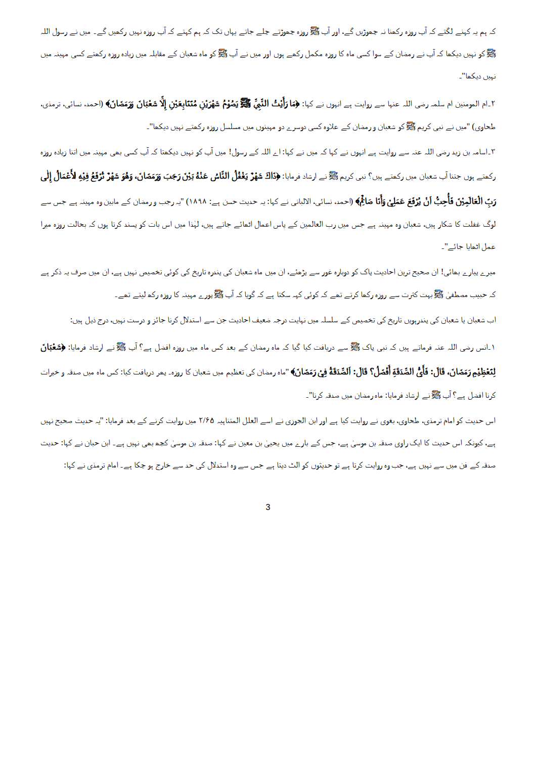کہ ہم یہ کہنے لگتے کہ آپ روزہ رکھنا نہ چھوڑیں گے، اور آپ ﷺ روزہ چھوڑتے چلے جاتے یہاں تک کہ ہم کہتے کہ آپ روزہ نہیں رکھیں گے۔ میں نے رسول اللہ ﷺ کو نہیں دیکھا کہ آپ نے رمضان کے سوا کسی ماہ کا روزہ مکمل رکھے ہوں اور میں نے آپ ﷺ کو ماہ شعبان کے مقابلہ میں زیادہ روزہ رکھتے کسی مہینہ میں نہیں دیکھا''۔
۲۔ام المومنین ام سلمہ رضی اللہ عنہا سے روایت ہے انہوں نے کہا: ﴿مَا رَأَيْتُ النَّبِيَّ ﷺ يَصُوْمُ شَهْرَيْنِ مُتَتَابِعَيْنِ إِلَّا شَعْبَانَ وَرَمَضَانَ﴾ (احمد، نسائی، ترمذی، طحاوی) ''میں نے نبی کریم ﷺ کو شعبان و رمضان کے علاوہ کسی دوسرے دو مہینوں میں مسلسل روزہ رکھتے نہیں دیکھا''۔
۳۔اسامہ بن زید رضی اللہ عنہ سے روایت ہے انہوں نے کہا کہ میں نے کہا: اے اللہ کے رسول! میں آپ کو نہیں دیکھتا کہ آپ کسی بھی مہینہ میں اتنا زیادہ روزہ رکھتے ہوں جتنا آپ شعبان میں رکھتے ہیں؟ نبی کریم ﷺ نے ارشاد فرمایا: ﴿ذَاكَ شَهْرٌ يَغْفُلُ النَّاسُ عَنْهُ بَيْنَ رَجَبَ وَرَمَضَانَ، وَهُوَ شَهْرٌ تُرْفَعُ فِيْهِ الأَعْمَالُ إِلٰى رَبِّ الْعَالَمِيْنَ فَأُحِبُّ اَنْ يُرْفَعَ عَمَلِيْ وَأَنَا صَائِمٌ﴾ (احمد، نسائی، الالبانی نے کہا: یہ حدیث حسن ہے: ۱۸۹۸) ''یہ رجب و رمضان کے مابین وہ مہینہ ہے جس سے لوگ غفلت کا شکار ہیں، شعبان وہ مہینہ ہے جس میں رب العالمین کے پاس اعمال اٹھائے جاتے ہیں، لہٰذا میں اس بات کو پسند کرتا ہوں کہ بحالت روزہ میرا عمل اٹھایا جائے''۔
میرے پیارے بھائی! ان صحیح ترین احادیث پاک کو دوبارہ غور سے پڑھئے، ان میں ماہ شعبان کی پندرہ تاریخ کی کوئی تخصیص نہیں ہے، ان میں صرف یہ ذکر ہے کہ حبیب مصطفیٰ ﷺ بہت کثرت سے روزہ رکھا کرتے تھے کہ کوئی کہہ سکتا ہے کہ گویا کہ آپ ﷺ پورے مہینہ کا روزہ رکھ لیتے تھے۔
اب شعبان یا شعبان کی پندرہویں تاریخ کی تخصیص کے سلسلہ میں نہایت درجہ ضعیف احادیث جن سے استدلال کرنا جائز و درست نہیں، درج ذیل ہیں:
۱۔انس رضی اللہ عنہ فرماتے ہیں کہ نبی پاک ﷺ سے دریافت کیا گیا کہ ماہ رمضان کے بعد کس ماہ میں روزہ افضل ہے؟ آپ ﷺ نے ارشاد فرمایا: ﴿شَعْبَانَ لِتَعْظِيْمِ رَمَضَانَ، قَالَ: فَأَيُّ الصَّدَقَةِ أَفْضَلُ؟ قَالَ: اَلصَّدَقَةُ فِيْ رَمَضَانَ﴾ ''ماہ رمضان کی تعظیم میں شعبان کا روزہ۔ پھر دریافت کیا: کس ماہ میں صدقہ و خیرات کرنا افضل ہے؟ آپ ﷺ نے ارشاد فرمایا: ماہ رمضان میں صدقہ کرنا''۔
اس حدیث کو امام ترمذی، طحاوی، بغوی نے روایت کیا ہے اور ابن الجوزی نے اسے العلل المتناہیہ ۲/۶۵ میں روایت کرنے کے بعد فرمایا: ''یہ حدیث صحیح نہیں ہے، کیونکہ اس حدیث کا ایک راوی صدقہ بن موسیٰ ہے، جس کے بارے میں یحییٰ بن معین نے کہا: صدقہ بن موسیٰ کچھ بھی نہیں ہے۔ ابن حبان نے کہا: حدیث صدقہ کے فن میں سے نہیں ہے، جب وہ روایت کرتا ہے تو حدیثوں کو الٹ دیتا ہے جس سے وہ استدلال کی حد سے خارج ہو چکا ہے۔ امام ترمذی نے کہا:
3